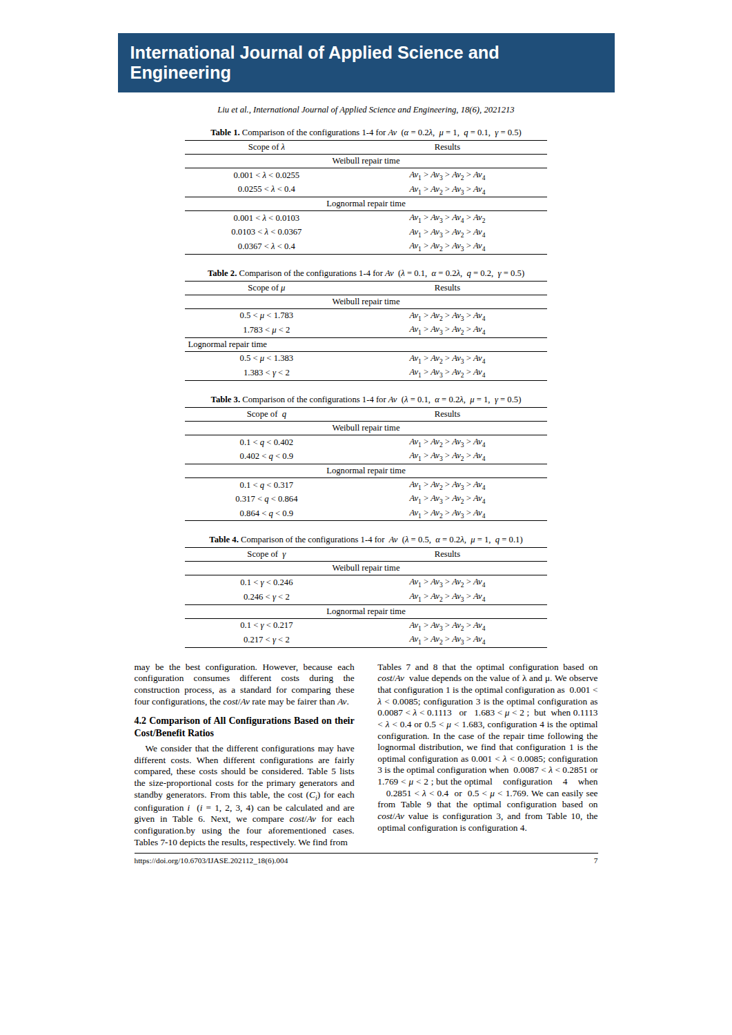International Journal of Applied Science and Engineering
Liu et al., International Journal of Applied Science and Engineering, 18(6), 2021213
Table 1. Comparison of the configurations 1-4 for Av ( α = 0.2 λ , μ = 1, q = 0.1, γ = 0.5)
| Scope of λ | Results |
| --- | --- |
| Weibull repair time |
| 0.001 < λ < 0.0255 | Av 1 > Av 3 > Av 2 > Av 4 |
| 0.0255 < λ < 0.4 | Av 1 > Av 2 > Av 3 > Av 4 |
| Lognormal repair time |
| 0.001 < λ < 0.0103 | Av 1 > Av 3 > Av 4 > Av 2 |
| 0.0103 < λ < 0.0367 | Av 1 > Av 3 > Av 2 > Av 4 |
| 0.0367 < λ < 0.4 | Av 1 > Av 2 > Av 3 > Av 4 |
Table 2. Comparison of the configurations 1-4 for Av ( λ = 0.1, α = 0.2 λ , q = 0.2, γ = 0.5)
| Scope of μ | Results |
| --- | --- |
| Weibull repair time |
| 0.5 < μ < 1.783 | Av 1 > Av 2 > Av 3 > Av 4 |
| 1.783 < μ < 2 | Av 1 > Av 3 > Av 2 > Av 4 |
| Lognormal repair time |
| 0.5 < μ < 1.383 | Av 1 > Av 2 > Av 3 > Av 4 |
| 1.383 < γ < 2 | Av 1 > Av 3 > Av 2 > Av 4 |
Table 3. Comparison of the configurations 1-4 for Av ( λ = 0.1, α = 0.2 λ , μ = 1, γ = 0.5)
| Scope of q | Results |
| --- | --- |
| Weibull repair time |
| 0.1 < q < 0.402 | Av 1 > Av 2 > Av 3 > Av 4 |
| 0.402 < q < 0.9 | Av 1 > Av 3 > Av 2 > Av 4 |
| Lognormal repair time |
| 0.1 < q < 0.317 | Av 1 > Av 2 > Av 3 > Av 4 |
| 0.317 < q < 0.864 | Av 1 > Av 3 > Av 2 > Av 4 |
| 0.864 < q < 0.9 | Av 1 > Av 2 > Av 3 > Av 4 |
Table 4. Comparison of the configurations 1-4 for Av ( λ = 0.5, α = 0.2 λ , μ = 1, q = 0.1)
| Scope of γ | Results |
| --- | --- |
| Weibull repair time |
| 0.1 < γ < 0.246 | Av 1 > Av 3 > Av 2 > Av 4 |
| 0.246 < γ < 2 | Av 1 > Av 2 > Av 3 > Av 4 |
| Lognormal repair time |
| 0.1 < γ < 0.217 | Av 1 > Av 3 > Av 2 > Av 4 |
| 0.217 < γ < 2 | Av 1 > Av 2 > Av 3 > Av 4 |
may be the best configuration. However, because each configuration consumes different costs during the construction process, as a standard for comparing these four configurations, the cost/Av rate may be fairer than Av.
4.2 Comparison of All Configurations Based on their Cost/Benefit Ratios
We consider that the different configurations may have different costs. When different configurations are fairly compared, these costs should be considered. Table 5 lists the size-proportional costs for the primary generators and standby generators. From this table, the cost (Ci) for each configuration i (i = 1, 2, 3, 4) can be calculated and are given in Table 6. Next, we compare cost/Av for each configuration.by using the four aforementioned cases. Tables 7-10 depicts the results, respectively. We find from
Tables 7 and 8 that the optimal configuration based on cost/Av value depends on the value of λ and μ. We observe that configuration 1 is the optimal configuration as 0.001 < λ < 0.0085; configuration 3 is the optimal configuration as 0.0087 < λ < 0.1113 or 1.683 < μ < 2 ; but when 0.1113 < λ < 0.4 or 0.5 < μ < 1.683, configuration 4 is the optimal configuration. In the case of the repair time following the lognormal distribution, we find that configuration 1 is the optimal configuration as 0.001 < λ < 0.0085; configuration 3 is the optimal configuration when 0.0087 < λ < 0.2851 or 1.769 < μ < 2 ; but the optimal configuration 4 when 0.2851 < λ < 0.4 or 0.5 < μ < 1.769. We can easily see from Table 9 that the optimal configuration based on cost/Av value is configuration 3, and from Table 10, the optimal configuration is configuration 4.
https://doi.org/10.6703/IJASE.202112_18(6).004 7